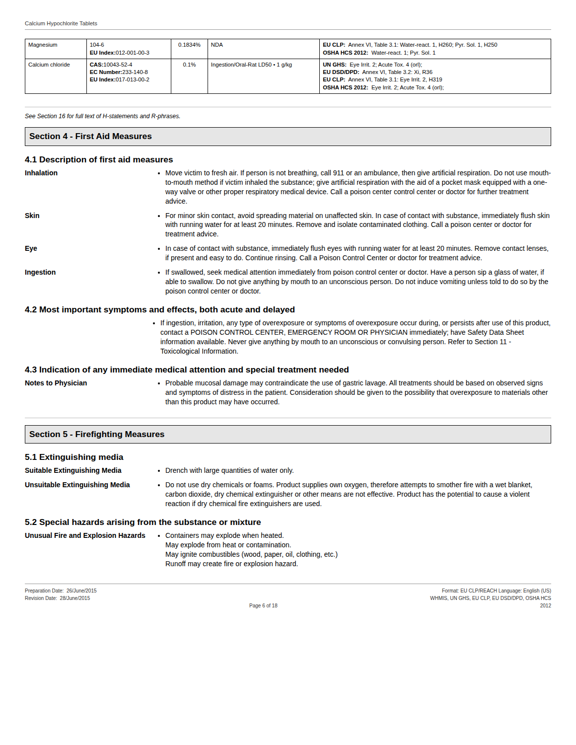Calcium Hypochlorite Tablets
| Magnesium | 104-6 EU Index: 012-001-00-3 | 0.1834% | NDA | EU CLP: Annex VI, Table 3.1: Water-react. 1, H260; Pyr. Sol. 1, H250 OSHA HCS 2012: Water-react. 1; Pyr. Sol. 1 |
| Calcium chloride | CAS: 10043-52-4 EC Number: 233-140-8 EU Index: 017-013-00-2 | 0.1% | Ingestion/Oral-Rat LD50 • 1 g/kg | UN GHS: Eye Irrit. 2; Acute Tox. 4 (orl); EU DSD/DPD: Annex VI, Table 3.2: Xi, R36 EU CLP: Annex VI, Table 3.1: Eye Irrit. 2, H319 OSHA HCS 2012: Eye Irrit. 2; Acute Tox. 4 (orl); |
See Section 16 for full text of H-statements and R-phrases.
Section 4 - First Aid Measures
4.1 Description of first aid measures
Inhalation
Move victim to fresh air. If person is not breathing, call 911 or an ambulance, then give artificial respiration. Do not use mouth-to-mouth method if victim inhaled the substance; give artificial respiration with the aid of a pocket mask equipped with a one-way valve or other proper respiratory medical device. Call a poison center control center or doctor for further treatment advice.
Skin
For minor skin contact, avoid spreading material on unaffected skin. In case of contact with substance, immediately flush skin with running water for at least 20 minutes. Remove and isolate contaminated clothing. Call a poison center or doctor for treatment advice.
Eye
In case of contact with substance, immediately flush eyes with running water for at least 20 minutes. Remove contact lenses, if present and easy to do. Continue rinsing. Call a Poison Control Center or doctor for treatment advice.
Ingestion
If swallowed, seek medical attention immediately from poison control center or doctor. Have a person sip a glass of water, if able to swallow. Do not give anything by mouth to an unconscious person. Do not induce vomiting unless told to do so by the poison control center or doctor.
4.2 Most important symptoms and effects, both acute and delayed
If ingestion, irritation, any type of overexposure or symptoms of overexposure occur during, or persists after use of this product, contact a POISON CONTROL CENTER, EMERGENCY ROOM OR PHYSICIAN immediately; have Safety Data Sheet information available. Never give anything by mouth to an unconscious or convulsing person. Refer to Section 11 - Toxicological Information.
4.3 Indication of any immediate medical attention and special treatment needed
Notes to Physician
Probable mucosal damage may contraindicate the use of gastric lavage. All treatments should be based on observed signs and symptoms of distress in the patient. Consideration should be given to the possibility that overexposure to materials other than this product may have occurred.
Section 5 - Firefighting Measures
5.1 Extinguishing media
Suitable Extinguishing Media
Drench with large quantities of water only.
Unsuitable Extinguishing Media
Do not use dry chemicals or foams. Product supplies own oxygen, therefore attempts to smother fire with a wet blanket, carbon dioxide, dry chemical extinguisher or other means are not effective. Product has the potential to cause a violent reaction if dry chemical fire extinguishers are used.
5.2 Special hazards arising from the substance or mixture
Unusual Fire and Explosion Hazards
Containers may explode when heated.
May explode from heat or contamination.
May ignite combustibles (wood, paper, oil, clothing, etc.)
Runoff may create fire or explosion hazard.
Preparation Date: 26/June/2015
Revision Date: 28/June/2015
Page 6 of 18
Format: EU CLP/REACH Language: English (US)
WHMIS, UN GHS, EU CLP, EU DSD/DPD, OSHA HCS
2012